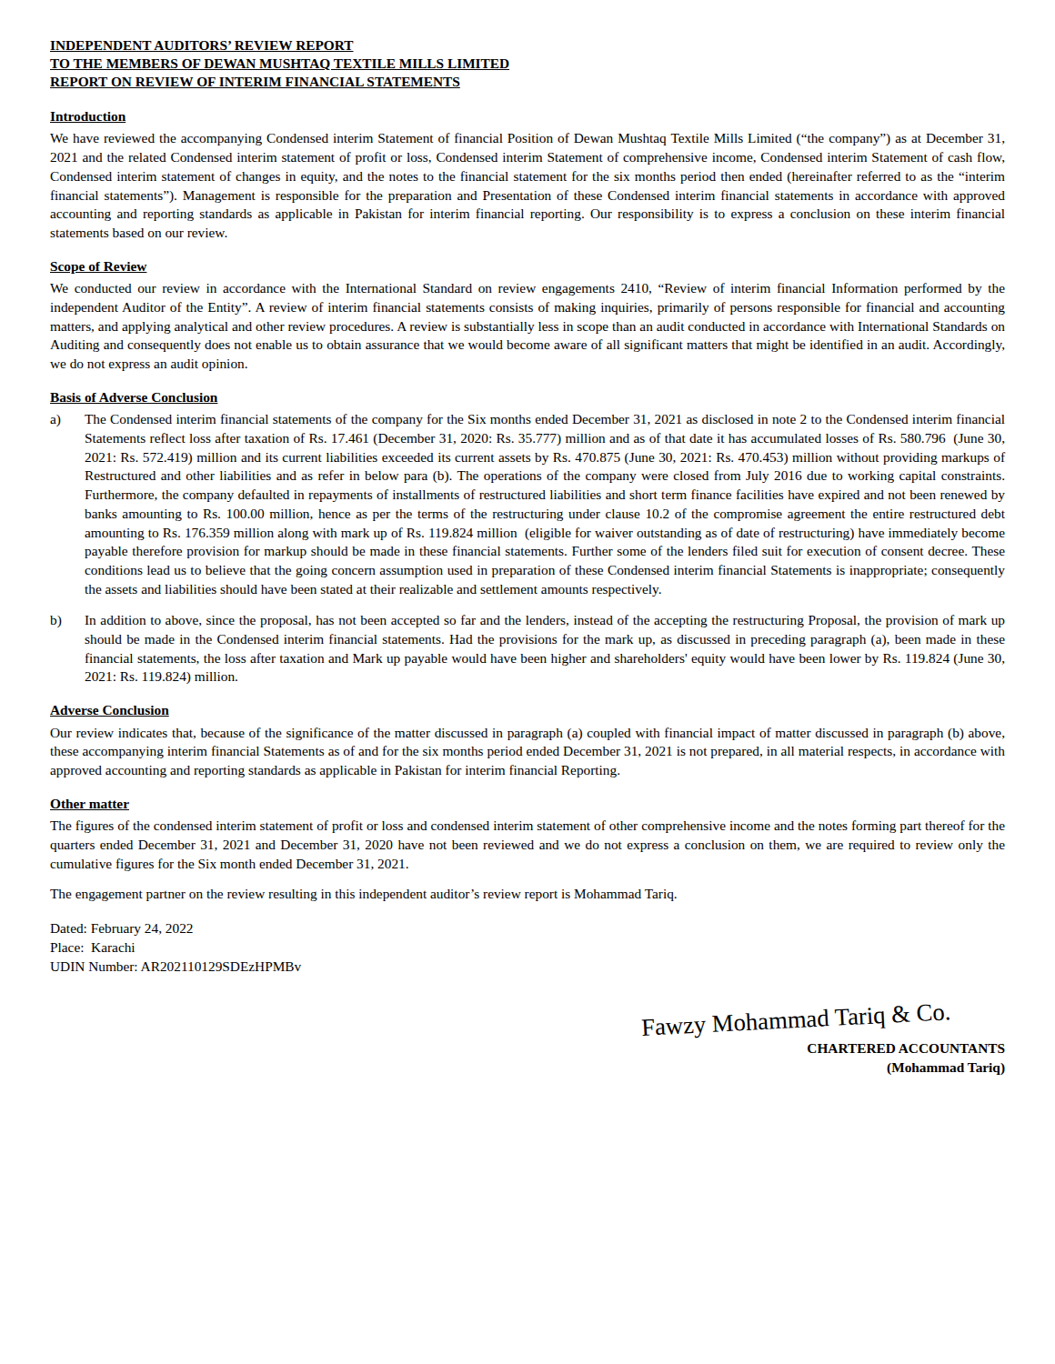INDEPENDENT AUDITORS’ REVIEW REPORT
TO THE MEMBERS OF DEWAN MUSHTAQ TEXTILE MILLS LIMITED
REPORT ON REVIEW OF INTERIM FINANCIAL STATEMENTS
Introduction
We have reviewed the accompanying Condensed interim Statement of financial Position of Dewan Mushtaq Textile Mills Limited (“the company”) as at December 31, 2021 and the related Condensed interim statement of profit or loss, Condensed interim Statement of comprehensive income, Condensed interim Statement of cash flow, Condensed interim statement of changes in equity, and the notes to the financial statement for the six months period then ended (hereinafter referred to as the “interim financial statements”). Management is responsible for the preparation and Presentation of these Condensed interim financial statements in accordance with approved accounting and reporting standards as applicable in Pakistan for interim financial reporting. Our responsibility is to express a conclusion on these interim financial statements based on our review.
Scope of Review
We conducted our review in accordance with the International Standard on review engagements 2410, “Review of interim financial Information performed by the independent Auditor of the Entity”. A review of interim financial statements consists of making inquiries, primarily of persons responsible for financial and accounting matters, and applying analytical and other review procedures. A review is substantially less in scope than an audit conducted in accordance with International Standards on Auditing and consequently does not enable us to obtain assurance that we would become aware of all significant matters that might be identified in an audit. Accordingly, we do not express an audit opinion.
Basis of Adverse Conclusion
a)
The Condensed interim financial statements of the company for the Six months ended December 31, 2021 as disclosed in note 2 to the Condensed interim financial Statements reflect loss after taxation of Rs. 17.461 (December 31, 2020: Rs. 35.777) million and as of that date it has accumulated losses of Rs. 580.796 (June 30, 2021: Rs. 572.419) million and its current liabilities exceeded its current assets by Rs. 470.875 (June 30, 2021: Rs. 470.453) million without providing markups of Restructured and other liabilities and as refer in below para (b). The operations of the company were closed from July 2016 due to working capital constraints. Furthermore, the company defaulted in repayments of installments of restructured liabilities and short term finance facilities have expired and not been renewed by banks amounting to Rs. 100.00 million, hence as per the terms of the restructuring under clause 10.2 of the compromise agreement the entire restructured debt amounting to Rs. 176.359 million along with mark up of Rs. 119.824 million (eligible for waiver outstanding as of date of restructuring) have immediately become payable therefore provision for markup should be made in these financial statements. Further some of the lenders filed suit for execution of consent decree. These conditions lead us to believe that the going concern assumption used in preparation of these Condensed interim financial Statements is inappropriate; consequently the assets and liabilities should have been stated at their realizable and settlement amounts respectively.
b)
In addition to above, since the proposal, has not been accepted so far and the lenders, instead of the accepting the restructuring Proposal, the provision of mark up should be made in the Condensed interim financial statements. Had the provisions for the mark up, as discussed in preceding paragraph (a), been made in these financial statements, the loss after taxation and Mark up payable would have been higher and shareholders' equity would have been lower by Rs. 119.824 (June 30, 2021: Rs. 119.824) million.
Adverse Conclusion
Our review indicates that, because of the significance of the matter discussed in paragraph (a) coupled with financial impact of matter discussed in paragraph (b) above, these accompanying interim financial Statements as of and for the six months period ended December 31, 2021 is not prepared, in all material respects, in accordance with approved accounting and reporting standards as applicable in Pakistan for interim financial Reporting.
Other matter
The figures of the condensed interim statement of profit or loss and condensed interim statement of other comprehensive income and the notes forming part thereof for the quarters ended December 31, 2021 and December 31, 2020 have not been reviewed and we do not express a conclusion on them, we are required to review only the cumulative figures for the Six month ended December 31, 2021.
The engagement partner on the review resulting in this independent auditor’s review report is Mohammad Tariq.
Dated: February 24, 2022
Place: Karachi
UDIN Number: AR202110129SDEzHPMBv
Fawzy Mohammad Tariq & Co.
CHARTERED ACCOUNTANTS
(Mohammad Tariq)